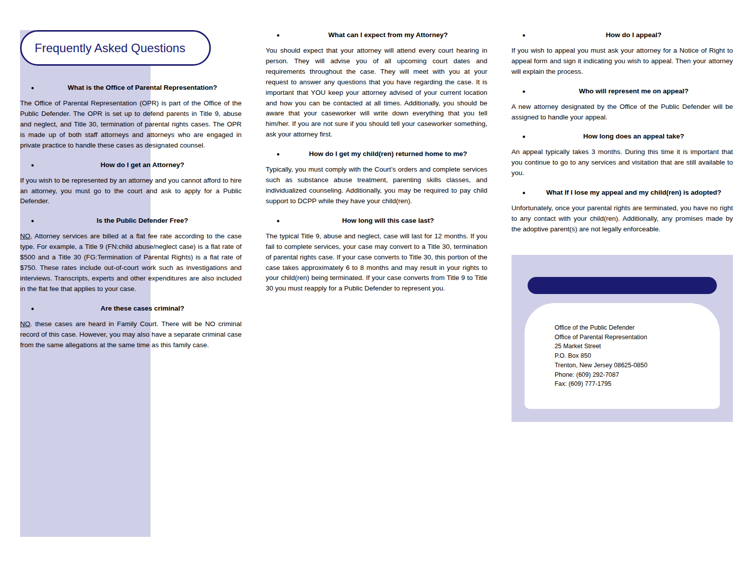Frequently Asked Questions
What is the Office of Parental Representation?
The Office of Parental Representation (OPR) is part of the Office of the Public Defender. The OPR is set up to defend parents in Title 9, abuse and neglect, and Title 30, termination of parental rights cases. The OPR is made up of both staff attorneys and attorneys who are engaged in private practice to handle these cases as designated counsel.
How do I get an Attorney?
If you wish to be represented by an attorney and you cannot afford to hire an attorney, you must go to the court and ask to apply for a Public Defender.
Is the Public Defender Free?
NO, Attorney services are billed at a flat fee rate according to the case type. For example, a Title 9 (FN:child abuse/neglect case) is a flat rate of $500 and a Title 30 (FG:Termination of Parental Rights) is a flat rate of $750. These rates include out-of-court work such as investigations and interviews. Transcripts, experts and other expenditures are also included in the flat fee that applies to your case.
Are these cases criminal?
NO. these cases are heard in Family Court. There will be NO criminal record of this case. However, you may also have a separate criminal case from the same allegations at the same time as this family case.
What can I expect from my Attorney?
You should expect that your attorney will attend every court hearing in person. They will advise you of all upcoming court dates and requirements throughout the case. They will meet with you at your request to answer any questions that you have regarding the case. It is important that YOU keep your attorney advised of your current location and how you can be contacted at all times. Additionally, you should be aware that your caseworker will write down everything that you tell him/her. If you are not sure if you should tell your caseworker something, ask your attorney first.
How do I get my child(ren) returned home to me?
Typically, you must comply with the Court’s orders and complete services such as substance abuse treatment, parenting skills classes, and individualized counseling. Additionally, you may be required to pay child support to DCPP while they have your child(ren).
How long will this case last?
The typical Title 9, abuse and neglect, case will last for 12 months. If you fail to complete services, your case may convert to a Title 30, termination of parental rights case. If your case converts to Title 30, this portion of the case takes approximately 6 to 8 months and may result in your rights to your child(ren) being terminated. If your case converts from Title 9 to Title 30 you must reapply for a Public Defender to represent you.
How do I appeal?
If you wish to appeal you must ask your attorney for a Notice of Right to appeal form and sign it indicating you wish to appeal. Then your attorney will explain the process.
Who will represent me on appeal?
A new attorney designated by the Office of the Public Defender will be assigned to handle your appeal.
How long does an appeal take?
An appeal typically takes 3 months. During this time it is important that you continue to go to any services and visitation that are still available to you.
What If I lose my appeal and my child(ren) is adopted?
Unfortunately, once your parental rights are terminated, you have no right to any contact with your child(ren). Additionally, any promises made by the adoptive parent(s) are not legally enforceable.
Office of the Public Defender
Office of Parental Representation
25 Market Street
P.O. Box 850
Trenton, New Jersey 08625-0850
Phone: (609) 292-7087
Fax: (609) 777-1795